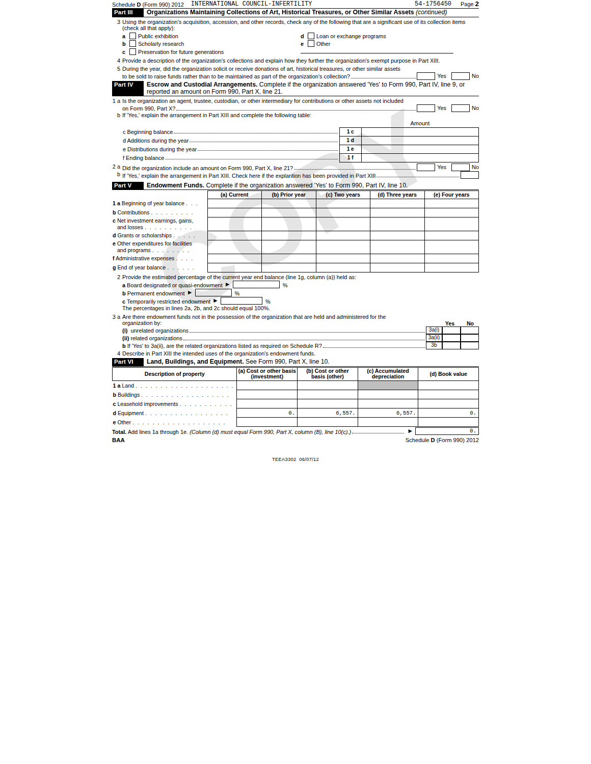COPY
Schedule D (Form 990) 2012
INTERNATIONAL COUNCIL-INFERTILITY
54-1756450
Page 2
Part III
Organizations Maintaining Collections of Art, Historical Treasures, or Other Similar Assets (continued)
3
Using the organization's acquisition, accession, and other records, check any of the following that are a significant use of its collection items (check all that apply):
a Public exhibition
b Scholarly research
c Preservation for future generations
d Loan or exchange programs
e Other
4
Provide a description of the organization's collections and explain how they further the organization's exempt purpose in Part XIII.
5
During the year, did the organization solicit or receive donations of art, historical treasures, or other similar assets
to be sold to raise funds rather than to be maintained as part of the organization's collection? Yes No
Part IV
Escrow and Custodial Arrangements. Complete if the organization answered 'Yes' to Form 990, Part IV, line 9, or reported an amount on Form 990, Part X, line 21.
1 a
Is the organization an agent, trustee, custodian, or other intermediary for contributions or other assets not included
on Form 990, Part X? Yes No
b
If 'Yes,' explain the arrangement in Part XIII and complete the following table:
| | | Amount |
| c Beginning balance | 1 c | |
| d Additions during the year | 1 d | |
| e Distributions during the year | 1 e | |
| f Ending balance | 1 f | |
2 a
Did the organization include an amount on Form 990, Part X, line 21? Yes No
b
If 'Yes,' explain the arrangement in Part XIII. Check here if the explantion has been provided in Part XIII
Part V
Endowment Funds. Complete if the organization answered 'Yes' to Form 990, Part IV, line 10.
| | (a) Current | (b) Prior year | (c) Two years | (d) Three years | (e) Four years |
| 1 a Beginning of year balance . . . | | | | | |
| b Contributions . . . . . . . . . | | | | | |
| c Net investment earnings, gains, and losses . . . . . . . . . . | | | | | |
| d Grants or scholarships . . . . . | | | | | |
| e Other expenditures for facilities and programs . . . . . . . . | | | | | |
| f Administrative expenses . . . . | | | | | |
| g End of year balance . . . . . . | | | | | |
2
Provide the estimated percentage of the current year end balance (line 1g, column (a)) held as:
a Board designated or quasi-endowment► %
b Permanent endowment► %
c Temporarily restricted endowment► %
The percentages in lines 2a, 2b, and 2c should equal 100%.
3 a
Are there endowment funds not in the possession of the organization that are held and administered for the
organization by:
Yes No
(i) unrelated organizations 3a(i)
(ii) related organizations 3a(ii)
b If 'Yes' to 3a(ii), are the related organizations listed as required on Schedule R? 3b
4
Describe in Part XIII the intended uses of the organization's endowment funds.
Part VI
Land, Buildings, and Equipment. See Form 990, Part X, line 10.
| Description of property | (a) Cost or other basis (investment) | (b) Cost or other basis (other) | (c) Accumulated depreciation | (d) Book value |
| --- | --- | --- | --- | --- |
| 1 a Land . . . . . . . . . . . . . . . . . . . . | | | | |
| b Buildings . . . . . . . . . . . . . . . . . . | | | | |
| c Leasehold improvements . . . . . . . . . . . | | | | |
| d Equipment . . . . . . . . . . . . . . . . . | 0. | 6,557. | 6,557. | 0. |
| e Other . . . . . . . . . . . . . . . . . . . | | | | |
Total. Add lines 1a through 1e. (Column (d) must equal Form 990, Part X, column (B), line 10(c).) ► 0.
BAA
Schedule D (Form 990) 2012
TEEA3302 06/07/12